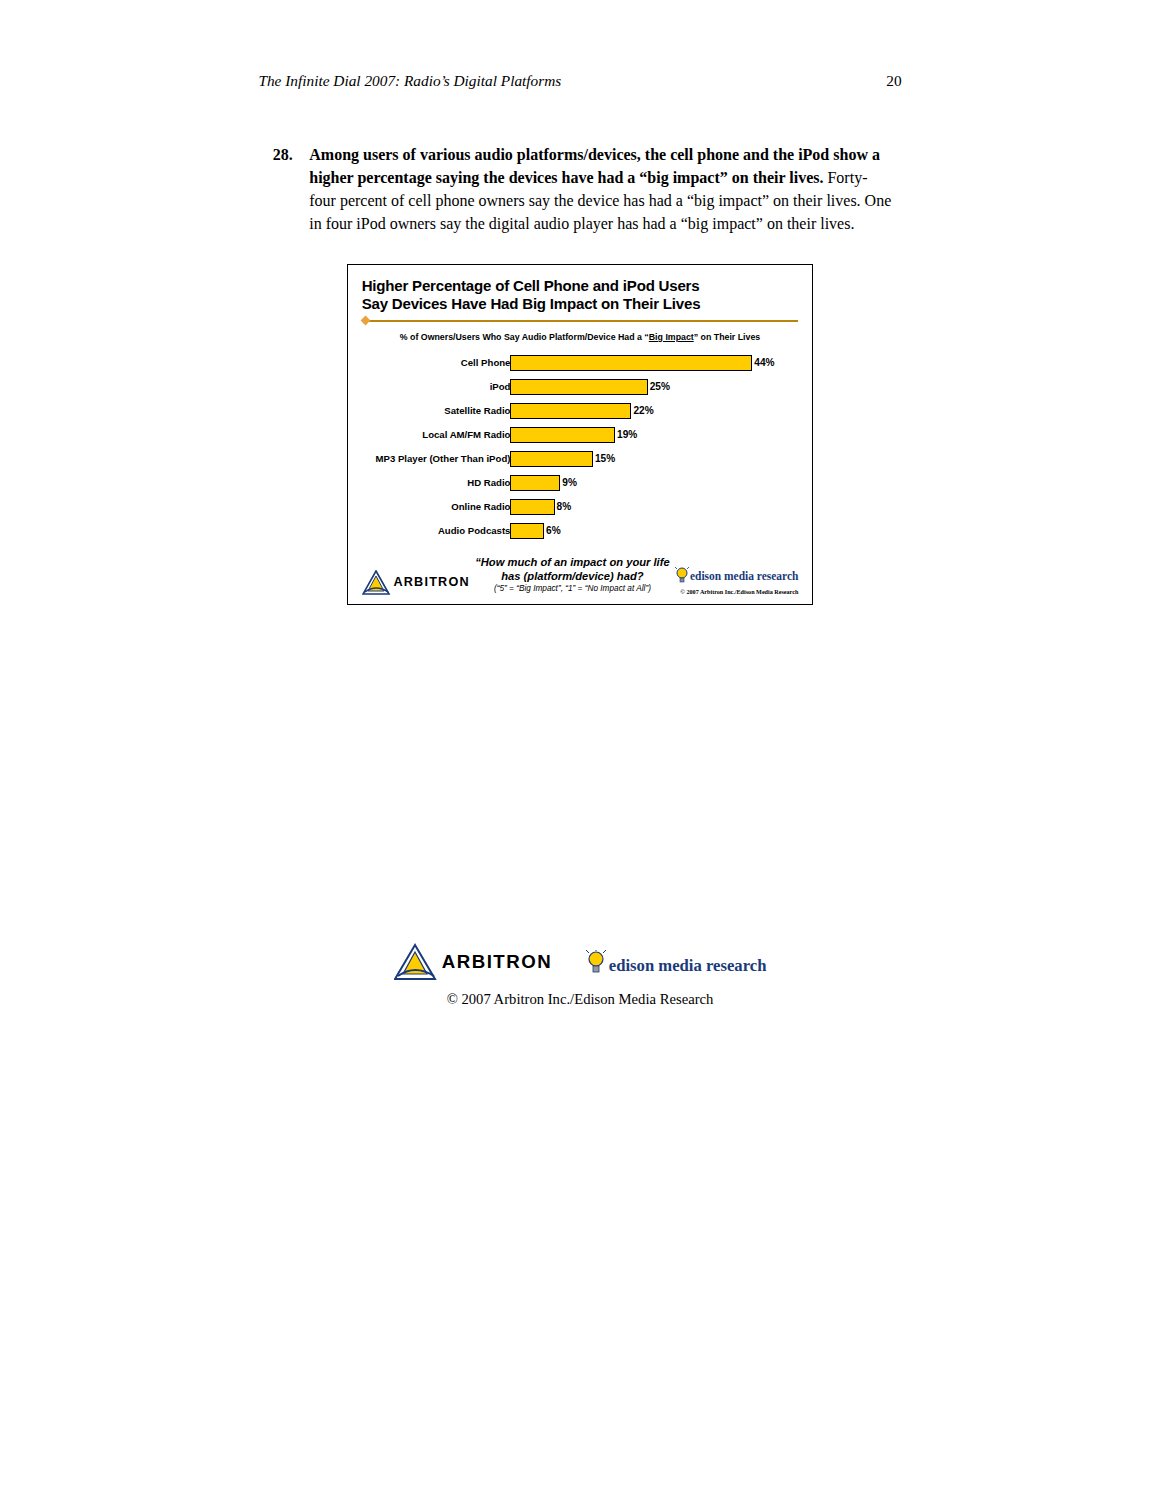The Infinite Dial 2007: Radio’s Digital Platforms
20
28.
Among users of various audio platforms/devices, the cell phone and the iPod show a higher percentage saying the devices have had a “big impact” on their lives. Forty-four percent of cell phone owners say the device has had a “big impact” on their lives. One in four iPod owners say the digital audio player has had a “big impact” on their lives.
Higher Percentage of Cell Phone and iPod Users
Say Devices Have Had Big Impact on Their Lives
% of Owners/Users Who Say Audio Platform/Device Had a “Big Impact” on Their Lives
| Cell Phone | 44% |
| iPod | 25% |
| Satellite Radio | 22% |
| Local AM/FM Radio | 19% |
| MP3 Player (Other Than iPod) | 15% |
| HD Radio | 9% |
| Online Radio | 8% |
| Audio Podcasts | 6% |
ARBITRON
“How much of an impact on your life
has (platform/device) had? (“5” = “Big Impact”, “1” = “No Impact at All”)
edison media research
© 2007 Arbitron Inc./Edison Media Research
ARBITRON
edison media research
© 2007 Arbitron Inc./Edison Media Research